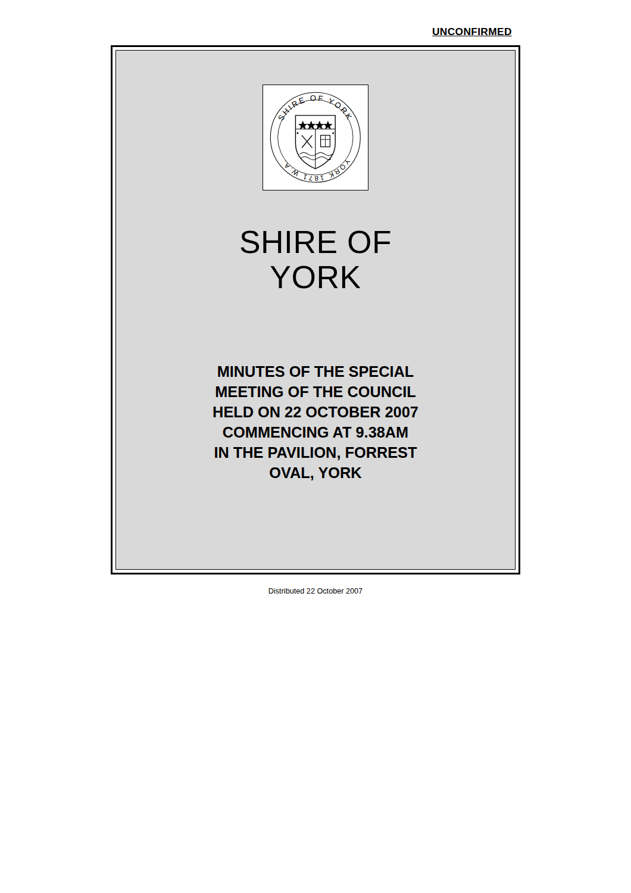UNCONFIRMED
SHIRE OF YORK YORK 1871 W.A.
SHIRE OF
YORK
MINUTES OF THE SPECIAL
MEETING OF THE COUNCIL
HELD ON 22 OCTOBER 2007
COMMENCING AT 9.38AM
IN THE PAVILION, FORREST
OVAL, YORK
Distributed 22 October 2007